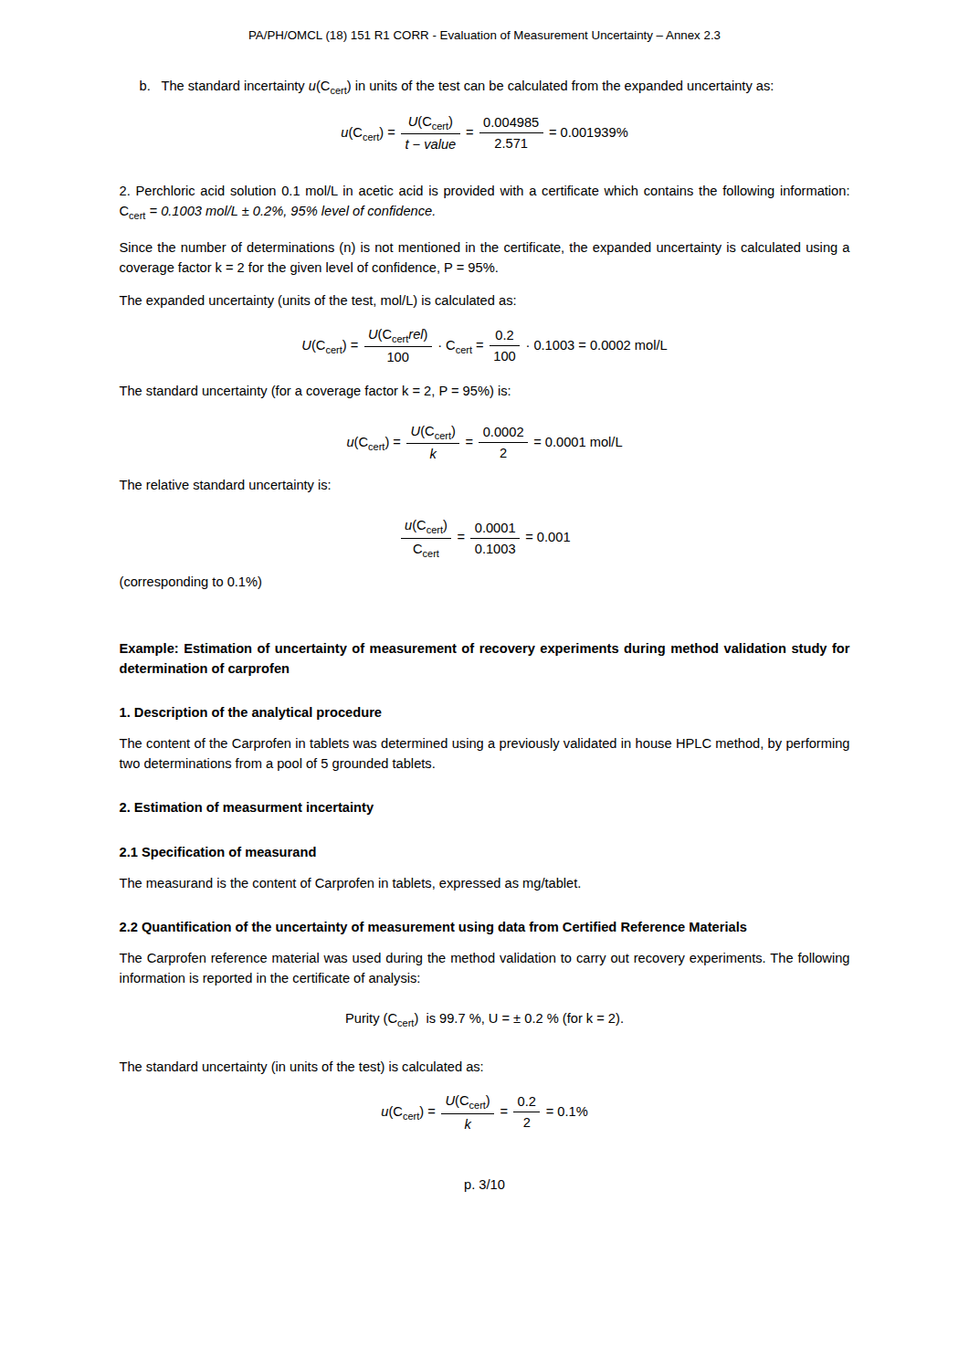PA/PH/OMCL (18) 151 R1 CORR - Evaluation of Measurement Uncertainty – Annex 2.3
b. The standard incertainty u(Ccert) in units of the test can be calculated from the expanded uncertainty as:
u(Ccert) = U(Ccert) t − value = 0.0049852.571 = 0.001939%
2. Perchloric acid solution 0.1 mol/L in acetic acid is provided with a certificate which contains the following information: Ccert = 0.1003 mol/L ± 0.2%, 95% level of confidence.
Since the number of determinations (n) is not mentioned in the certificate, the expanded uncertainty is calculated using a coverage factor k = 2 for the given level of confidence, P = 95%.
The expanded uncertainty (units of the test, mol/L) is calculated as:
U(Ccert) = U(Ccertrel) 100 · Ccert = 0.2100 · 0.1003 = 0.0002 mol/L
The standard uncertainty (for a coverage factor k = 2, P = 95%) is:
u(Ccert) = U(Ccert) k = 0.00022 = 0.0001 mol/L
The relative standard uncertainty is:
u(Ccert) Ccert = 0.00010.1003 = 0.001
(corresponding to 0.1%)
Example: Estimation of uncertainty of measurement of recovery experiments during method validation study for determination of carprofen
1. Description of the analytical procedure
The content of the Carprofen in tablets was determined using a previously validated in house HPLC method, by performing two determinations from a pool of 5 grounded tablets.
2. Estimation of measurment incertainty
2.1 Specification of measurand
The measurand is the content of Carprofen in tablets, expressed as mg/tablet.
2.2 Quantification of the uncertainty of measurement using data from Certified Reference Materials
The Carprofen reference material was used during the method validation to carry out recovery experiments. The following information is reported in the certificate of analysis:
Purity (Ccert) is 99.7 %, U = ± 0.2 % (for k = 2).
The standard uncertainty (in units of the test) is calculated as:
u(Ccert) = U(Ccert) k = 0.22 = 0.1%
p. 3/10